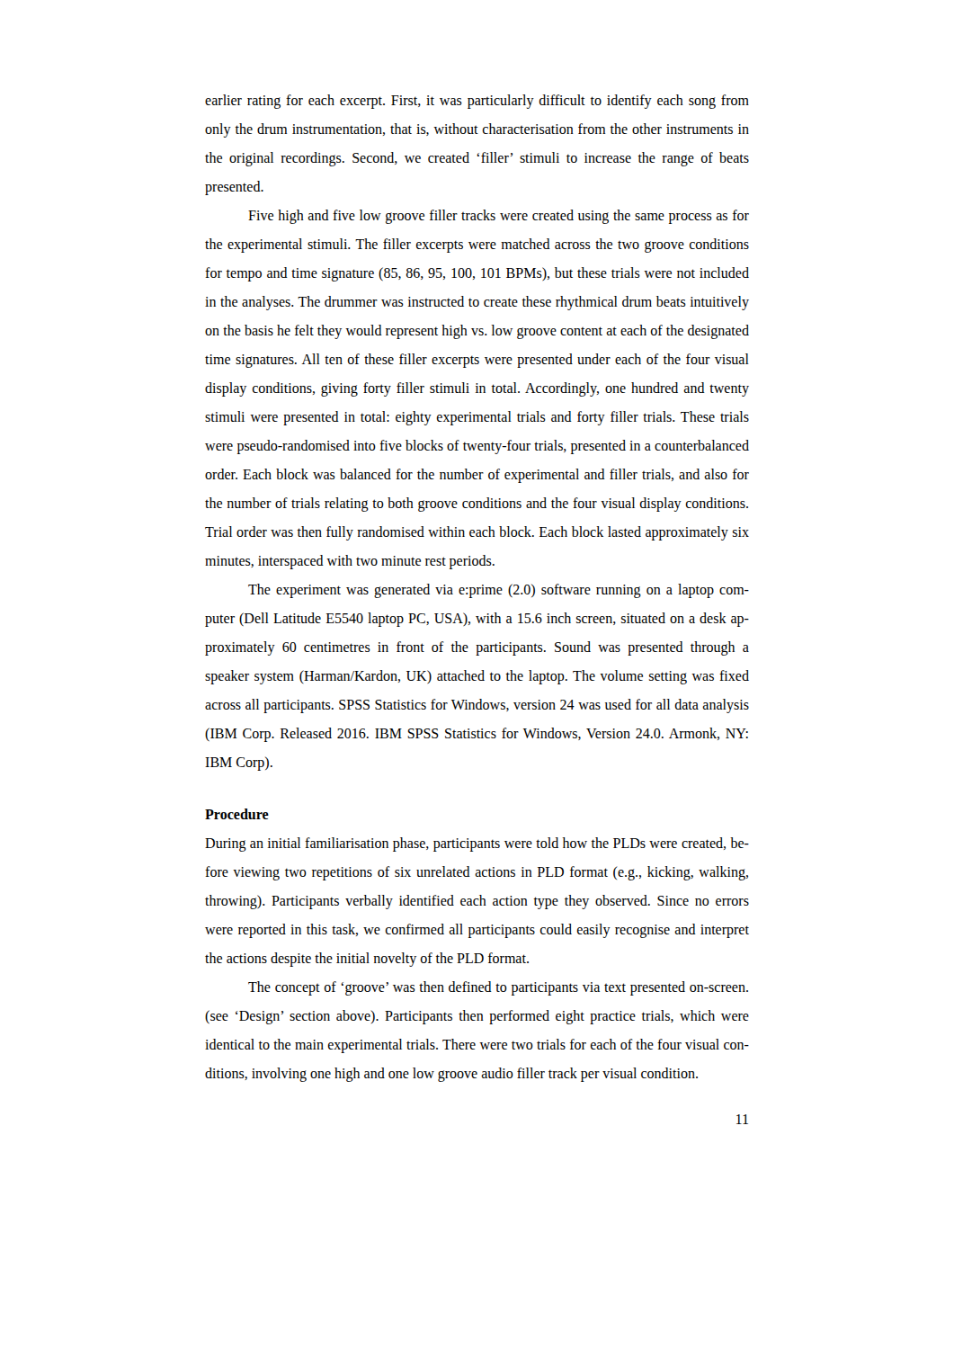earlier rating for each excerpt. First, it was particularly difficult to identify each song from only the drum instrumentation, that is, without characterisation from the other instruments in the original recordings. Second, we created ‘filler’ stimuli to increase the range of beats presented.
Five high and five low groove filler tracks were created using the same process as for the experimental stimuli. The filler excerpts were matched across the two groove conditions for tempo and time signature (85, 86, 95, 100, 101 BPMs), but these trials were not included in the analyses. The drummer was instructed to create these rhythmical drum beats intuitively on the basis he felt they would represent high vs. low groove content at each of the designated time signatures. All ten of these filler excerpts were presented under each of the four visual display conditions, giving forty filler stimuli in total. Accordingly, one hundred and twenty stimuli were presented in total: eighty experimental trials and forty filler trials. These trials were pseudo-randomised into five blocks of twenty-four trials, presented in a counterbalanced order. Each block was balanced for the number of experimental and filler trials, and also for the number of trials relating to both groove conditions and the four visual display conditions. Trial order was then fully randomised within each block. Each block lasted approximately six minutes, interspaced with two minute rest periods.
The experiment was generated via e:prime (2.0) software running on a laptop computer (Dell Latitude E5540 laptop PC, USA), with a 15.6 inch screen, situated on a desk approximately 60 centimetres in front of the participants. Sound was presented through a speaker system (Harman/Kardon, UK) attached to the laptop. The volume setting was fixed across all participants. SPSS Statistics for Windows, version 24 was used for all data analysis (IBM Corp. Released 2016. IBM SPSS Statistics for Windows, Version 24.0. Armonk, NY: IBM Corp).
Procedure
During an initial familiarisation phase, participants were told how the PLDs were created, before viewing two repetitions of six unrelated actions in PLD format (e.g., kicking, walking, throwing). Participants verbally identified each action type they observed. Since no errors were reported in this task, we confirmed all participants could easily recognise and interpret the actions despite the initial novelty of the PLD format.
The concept of ‘groove’ was then defined to participants via text presented on-screen. (see ‘Design’ section above). Participants then performed eight practice trials, which were identical to the main experimental trials. There were two trials for each of the four visual conditions, involving one high and one low groove audio filler track per visual condition.
11